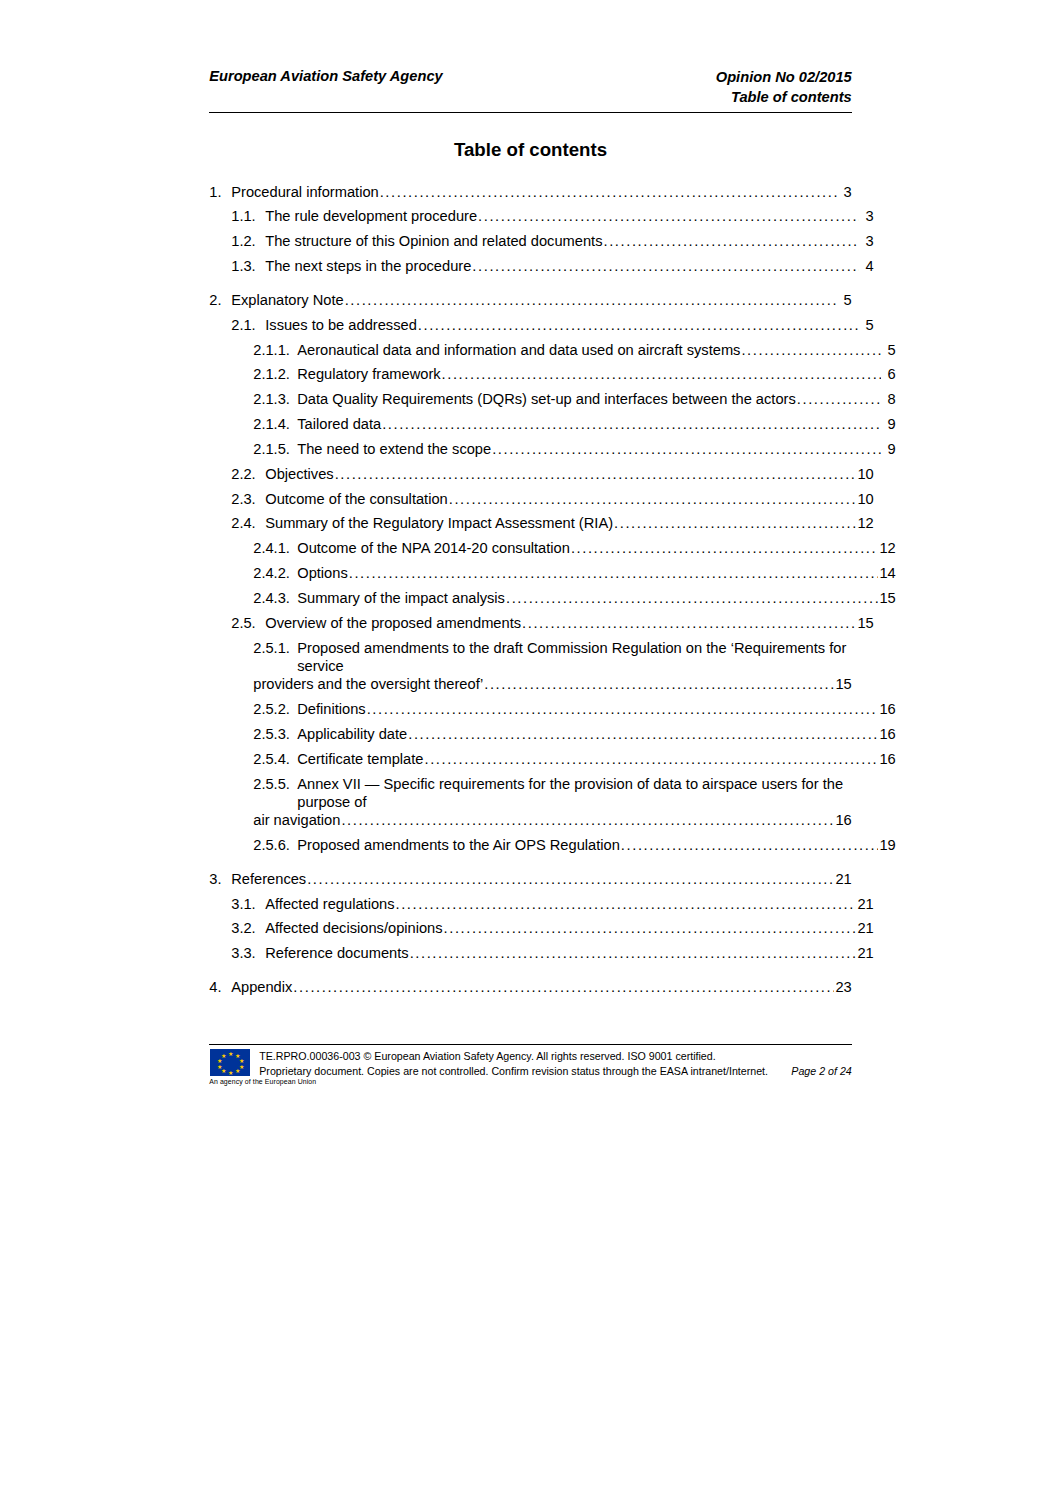European Aviation Safety Agency
Opinion No 02/2015
Table of contents
Table of contents
1. Procedural information .................................................................................................................. 3
1.1. The rule development procedure ....................................................................................... 3
1.2. The structure of this Opinion and related documents ........................................................... 3
1.3. The next steps in the procedure ......................................................................................... 4
2. Explanatory Note ............................................................................................................. 5
2.1. Issues to be addressed ................................................................................................. 5
2.1.1. Aeronautical data and information and data used on aircraft systems ......................................... 5
2.1.2. Regulatory framework ................................................................................................. 6
2.1.3. Data Quality Requirements (DQRs) set-up and interfaces between the actors ............................. 8
2.1.4. Tailored data ................................................................................................................. 9
2.1.5. The need to extend the scope ....................................................................................... 9
2.2. Objectives ................................................................................................................. 10
2.3. Outcome of the consultation ............................................................................................. 10
2.4. Summary of the Regulatory Impact Assessment (RIA) ......................................................... 12
2.4.1. Outcome of the NPA 2014-20 consultation ................................................................. 12
2.4.2. Options ................................................................................................................. 14
2.4.3. Summary of the impact analysis ................................................................................. 15
2.5. Overview of the proposed amendments ............................................................................. 15
2.5.1. Proposed amendments to the draft Commission Regulation on the ‘Requirements for service
providers and the oversight thereof’ ......................................................................................... 15
2.5.2. Definitions ................................................................................................................. 16
2.5.3. Applicability date ......................................................................................................... 16
2.5.4. Certificate template ..................................................................................................... 16
2.5.5. Annex VII — Specific requirements for the provision of data to airspace users for the purpose of
air navigation ................................................................................................................................. 16
2.5.6. Proposed amendments to the Air OPS Regulation ....................................................... 19
3. References ................................................................................................................. 21
3.1. Affected regulations ................................................................................................. 21
3.2. Affected decisions/opinions ............................................................................................. 21
3.3. Reference documents ................................................................................................. 21
4. Appendix ................................................................................................................. 23
★ ★ ★ ★ ★ ★ ★ ★ ★ ★
An agency of the European Union
TE.RPRO.00036-003 © European Aviation Safety Agency. All rights reserved. ISO 9001 certified.
Proprietary document. Copies are not controlled. Confirm revision status through the EASA intranet/Internet. Page 2 of 24